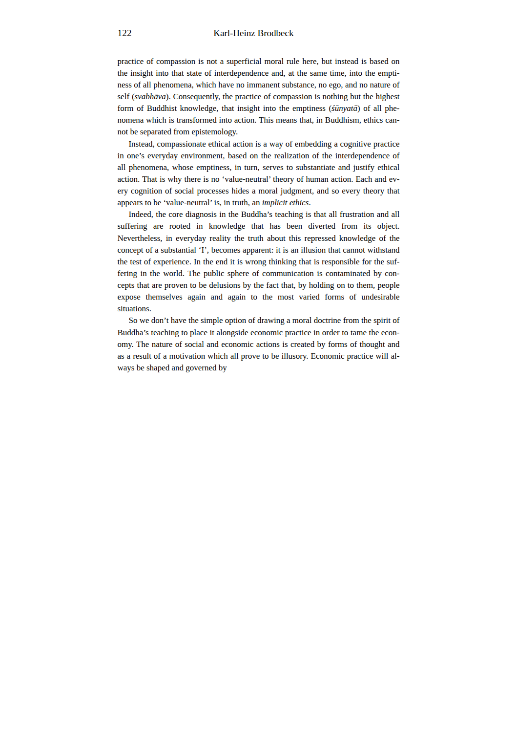122 Karl-Heinz Brodbeck
practice of compassion is not a superficial moral rule here, but instead is based on the insight into that state of interdependence and, at the same time, into the emptiness of all phenomena, which have no immanent substance, no ego, and no nature of self (svabhāva). Consequently, the practice of compassion is nothing but the highest form of Buddhist knowledge, that insight into the emptiness (śūnyatā) of all phenomena which is transformed into action. This means that, in Buddhism, ethics cannot be separated from epistemology.
Instead, compassionate ethical action is a way of embedding a cognitive practice in one’s everyday environment, based on the realization of the interdependence of all phenomena, whose emptiness, in turn, serves to substantiate and justify ethical action. That is why there is no ‘value-neutral’ theory of human action. Each and every cognition of social processes hides a moral judgment, and so every theory that appears to be ‘value-neutral’ is, in truth, an implicit ethics.
Indeed, the core diagnosis in the Buddha’s teaching is that all frustration and all suffering are rooted in knowledge that has been diverted from its object. Nevertheless, in everyday reality the truth about this repressed knowledge of the concept of a substantial ‘I’, becomes apparent: it is an illusion that cannot withstand the test of experience. In the end it is wrong thinking that is responsible for the suffering in the world. The public sphere of communication is contaminated by concepts that are proven to be delusions by the fact that, by holding on to them, people expose themselves again and again to the most varied forms of undesirable situations.
So we don’t have the simple option of drawing a moral doctrine from the spirit of Buddha’s teaching to place it alongside economic practice in order to tame the economy. The nature of social and economic actions is created by forms of thought and as a result of a motivation which all prove to be illusory. Economic practice will always be shaped and governed by